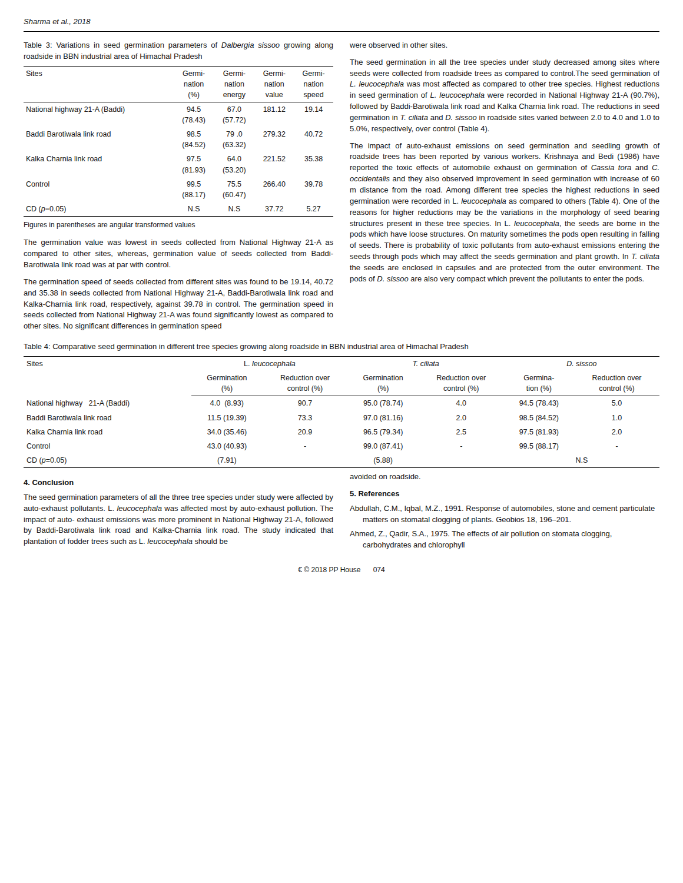Sharma et al., 2018
Table 3: Variations in seed germination parameters of Dalbergia sissoo growing along roadside in BBN industrial area of Himachal Pradesh
| Sites | Germi- nation (%) | Germi- nation energy | Germi- nation value | Germi- nation speed |
| --- | --- | --- | --- | --- |
| National highway 21-A (Baddi) | 94.5 (78.43) | 67.0 (57.72) | 181.12 | 19.14 |
| Baddi Barotiwala link road | 98.5 (84.52) | 79 .0 (63.32) | 279.32 | 40.72 |
| Kalka Charnia link road | 97.5 (81.93) | 64.0 (53.20) | 221.52 | 35.38 |
| Control | 99.5 (88.17) | 75.5 (60.47) | 266.40 | 39.78 |
| CD ( p =0.05) | N.S | N.S | 37.72 | 5.27 |
Figures in parentheses are angular transformed values
The germination value was lowest in seeds collected from National Highway 21-A as compared to other sites, whereas, germination value of seeds collected from Baddi-Barotiwala link road was at par with control.
The germination speed of seeds collected from different sites was found to be 19.14, 40.72 and 35.38 in seeds collected from National Highway 21-A, Baddi-Barotiwala link road and Kalka-Charnia link road, respectively, against 39.78 in control. The germination speed in seeds collected from National Highway 21-A was found significantly lowest as compared to other sites. No significant differences in germination speed
were observed in other sites.
The seed germination in all the tree species under study decreased among sites where seeds were collected from roadside trees as compared to control.The seed germination of L. leucocephala was most affected as compared to other tree species. Highest reductions in seed germination of L. leucocephala were recorded in National Highway 21-A (90.7%), followed by Baddi-Barotiwala link road and Kalka Charnia link road. The reductions in seed germination in T. ciliata and D. sissoo in roadside sites varied between 2.0 to 4.0 and 1.0 to 5.0%, respectively, over control (Table 4).
The impact of auto-exhaust emissions on seed germination and seedling growth of roadside trees has been reported by various workers. Krishnaya and Bedi (1986) have reported the toxic effects of automobile exhaust on germination of Cassia tora and C. occidentalis and they also observed improvement in seed germination with increase of 60 m distance from the road. Among different tree species the highest reductions in seed germination were recorded in L. leucocephala as compared to others (Table 4). One of the reasons for higher reductions may be the variations in the morphology of seed bearing structures present in these tree species. In L. leucocephala, the seeds are borne in the pods which have loose structures. On maturity sometimes the pods open resulting in falling of seeds. There is probability of toxic pollutants from auto-exhaust emissions entering the seeds through pods which may affect the seeds germination and plant growth. In T. ciliata the seeds are enclosed in capsules and are protected from the outer environment. The pods of D. sissoo are also very compact which prevent the pollutants to enter the pods.
Table 4: Comparative seed germination in different tree species growing along roadside in BBN industrial area of Himachal Pradesh
| Sites | L. leucocephala | T. ciliata | D. sissoo |
| --- | --- | --- | --- |
| Germination (%) | Reduction over control (%) | Germination (%) | Reduction over control (%) | Germina- tion (%) | Reduction over control (%) |
| National highway 21-A (Baddi) | 4.0 (8.93) | 90.7 | 95.0 (78.74) | 4.0 | 94.5 (78.43) | 5.0 |
| Baddi Barotiwala link road | 11.5 (19.39) | 73.3 | 97.0 (81.16) | 2.0 | 98.5 (84.52) | 1.0 |
| Kalka Charnia link road | 34.0 (35.46) | 20.9 | 96.5 (79.34) | 2.5 | 97.5 (81.93) | 2.0 |
| Control | 43.0 (40.93) | - | 99.0 (87.41) | - | 99.5 (88.17) | - |
| CD ( p =0.05) | (7.91) | | (5.88) | | N.S |
4. Conclusion
The seed germination parameters of all the three tree species under study were affected by auto-exhaust pollutants. L. leucocephala was affected most by auto-exhaust pollution. The impact of auto- exhaust emissions was more prominent in National Highway 21-A, followed by Baddi-Barotiwala link road and Kalka-Charnia link road. The study indicated that plantation of fodder trees such as L. leucocephala should be
avoided on roadside.
5. References
Abdullah, C.M., Iqbal, M.Z., 1991. Response of automobiles, stone and cement particulate matters on stomatal clogging of plants. Geobios 18, 196–201.
Ahmed, Z., Qadir, S.A., 1975. The effects of air pollution on stomata clogging, carbohydrates and chlorophyll
€ © 2018 PP House 074